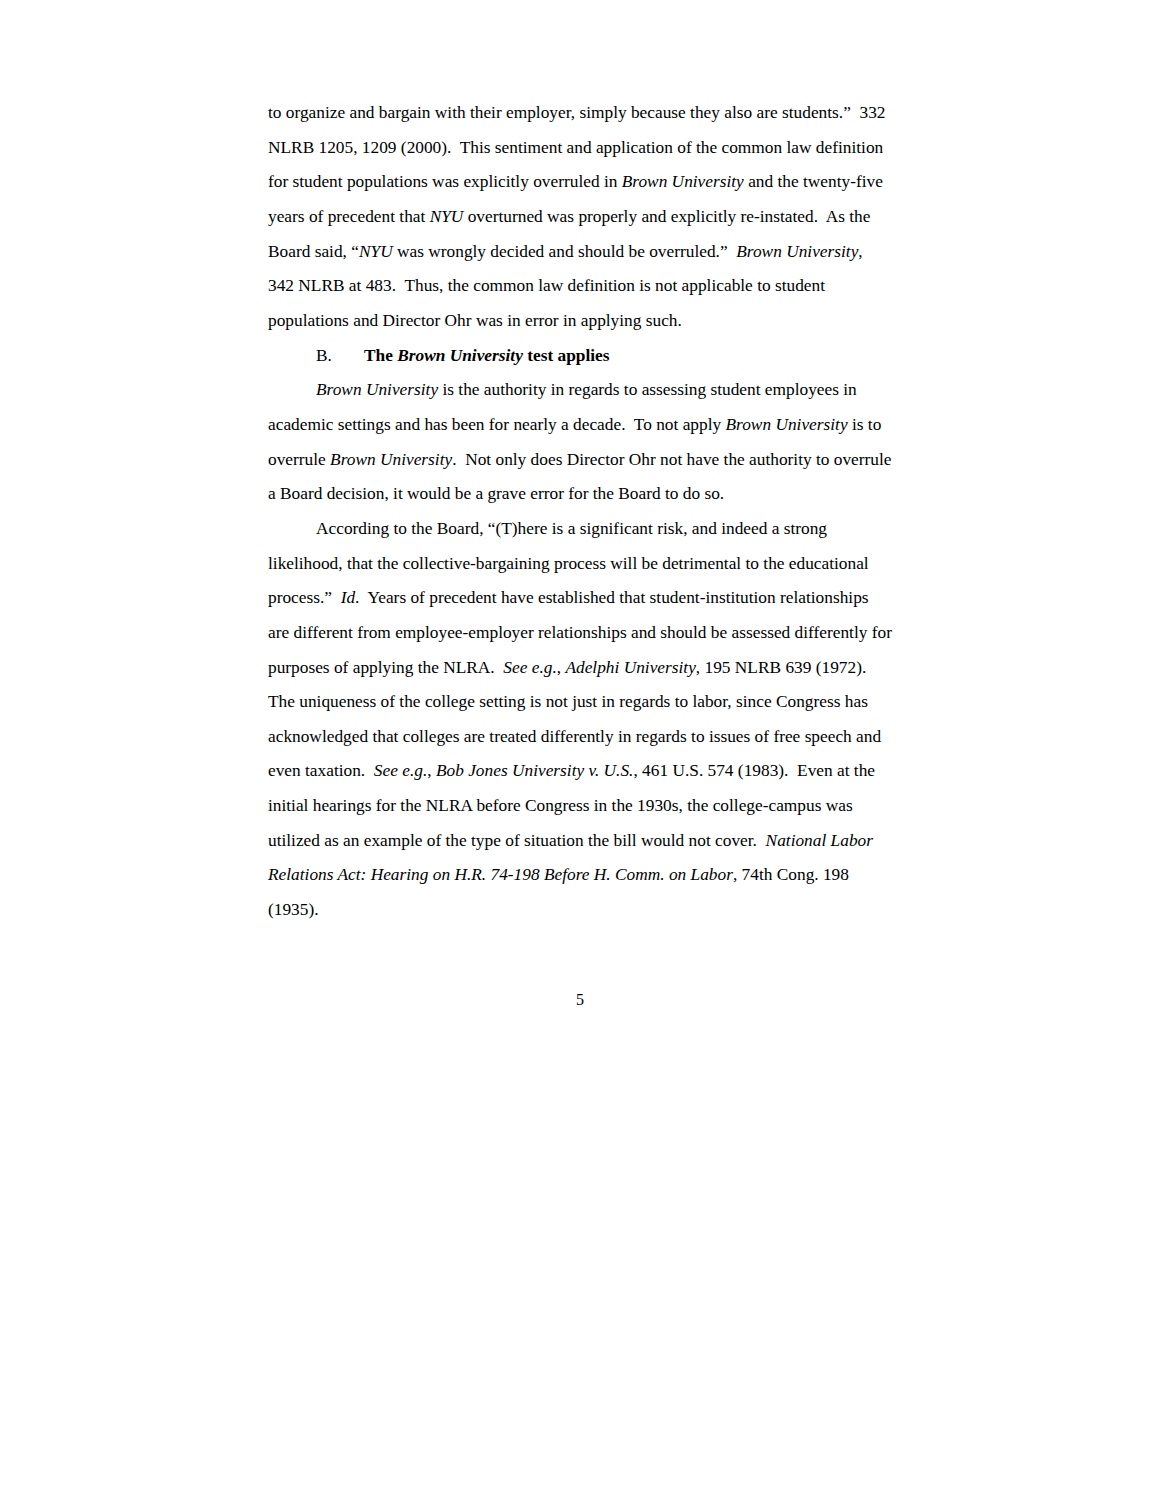to organize and bargain with their employer, simply because they also are students.” 332 NLRB 1205, 1209 (2000). This sentiment and application of the common law definition for student populations was explicitly overruled in Brown University and the twenty-five years of precedent that NYU overturned was properly and explicitly re-instated. As the Board said, “NYU was wrongly decided and should be overruled.” Brown University, 342 NLRB at 483. Thus, the common law definition is not applicable to student populations and Director Ohr was in error in applying such.
B. The Brown University test applies
Brown University is the authority in regards to assessing student employees in academic settings and has been for nearly a decade. To not apply Brown University is to overrule Brown University. Not only does Director Ohr not have the authority to overrule a Board decision, it would be a grave error for the Board to do so.
According to the Board, “(T)here is a significant risk, and indeed a strong likelihood, that the collective-bargaining process will be detrimental to the educational process.” Id. Years of precedent have established that student-institution relationships are different from employee-employer relationships and should be assessed differently for purposes of applying the NLRA. See e.g., Adelphi University, 195 NLRB 639 (1972). The uniqueness of the college setting is not just in regards to labor, since Congress has acknowledged that colleges are treated differently in regards to issues of free speech and even taxation. See e.g., Bob Jones University v. U.S., 461 U.S. 574 (1983). Even at the initial hearings for the NLRA before Congress in the 1930s, the college-campus was utilized as an example of the type of situation the bill would not cover. National Labor Relations Act: Hearing on H.R. 74-198 Before H. Comm. on Labor, 74th Cong. 198 (1935).
5